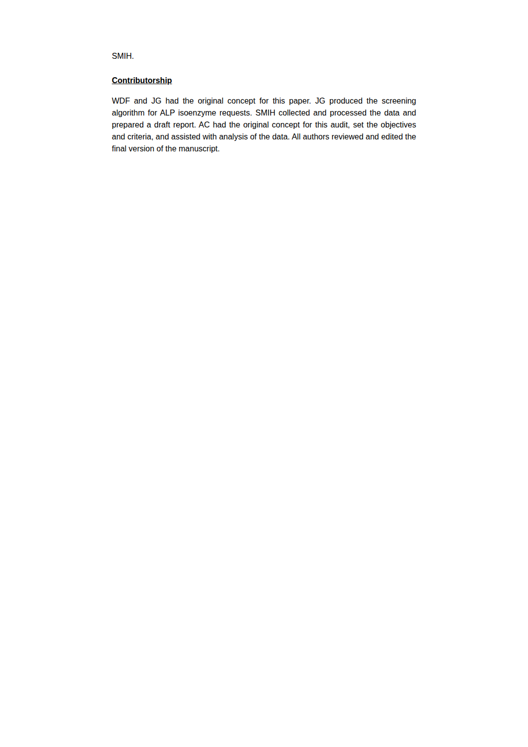SMIH.
Contributorship
WDF and JG had the original concept for this paper. JG produced the screening algorithm for ALP isoenzyme requests. SMIH collected and processed the data and prepared a draft report. AC had the original concept for this audit, set the objectives and criteria, and assisted with analysis of the data. All authors reviewed and edited the final version of the manuscript.